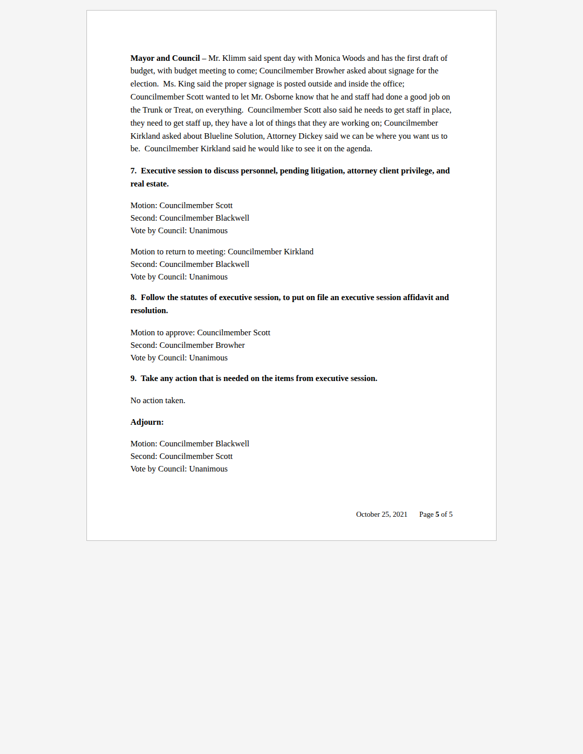Mayor and Council – Mr. Klimm said spent day with Monica Woods and has the first draft of budget, with budget meeting to come; Councilmember Browher asked about signage for the election. Ms. King said the proper signage is posted outside and inside the office; Councilmember Scott wanted to let Mr. Osborne know that he and staff had done a good job on the Trunk or Treat, on everything. Councilmember Scott also said he needs to get staff in place, they need to get staff up, they have a lot of things that they are working on; Councilmember Kirkland asked about Blueline Solution, Attorney Dickey said we can be where you want us to be. Councilmember Kirkland said he would like to see it on the agenda.
7. Executive session to discuss personnel, pending litigation, attorney client privilege, and real estate.
Motion: Councilmember Scott
Second: Councilmember Blackwell
Vote by Council: Unanimous
Motion to return to meeting: Councilmember Kirkland
Second: Councilmember Blackwell
Vote by Council: Unanimous
8. Follow the statutes of executive session, to put on file an executive session affidavit and resolution.
Motion to approve: Councilmember Scott
Second: Councilmember Browher
Vote by Council: Unanimous
9. Take any action that is needed on the items from executive session.
No action taken.
Adjourn:
Motion: Councilmember Blackwell
Second: Councilmember Scott
Vote by Council: Unanimous
October 25, 2021Page 5 of 5